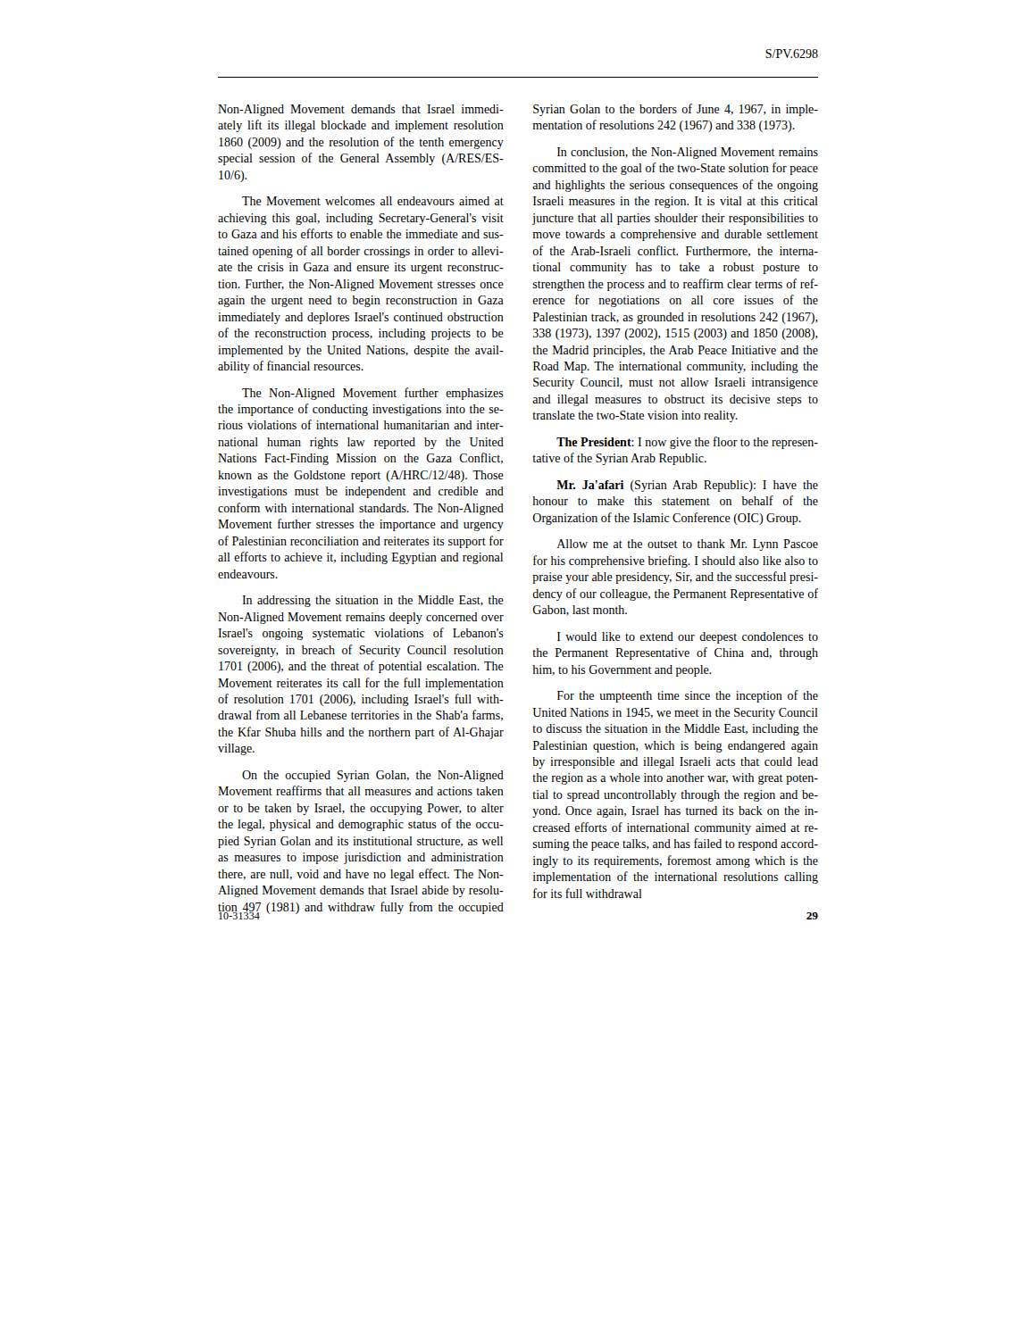S/PV.6298
Non-Aligned Movement demands that Israel immediately lift its illegal blockade and implement resolution 1860 (2009) and the resolution of the tenth emergency special session of the General Assembly (A/RES/ES-10/6).
The Movement welcomes all endeavours aimed at achieving this goal, including Secretary-General's visit to Gaza and his efforts to enable the immediate and sustained opening of all border crossings in order to alleviate the crisis in Gaza and ensure its urgent reconstruction. Further, the Non-Aligned Movement stresses once again the urgent need to begin reconstruction in Gaza immediately and deplores Israel's continued obstruction of the reconstruction process, including projects to be implemented by the United Nations, despite the availability of financial resources.
The Non-Aligned Movement further emphasizes the importance of conducting investigations into the serious violations of international humanitarian and international human rights law reported by the United Nations Fact-Finding Mission on the Gaza Conflict, known as the Goldstone report (A/HRC/12/48). Those investigations must be independent and credible and conform with international standards. The Non-Aligned Movement further stresses the importance and urgency of Palestinian reconciliation and reiterates its support for all efforts to achieve it, including Egyptian and regional endeavours.
In addressing the situation in the Middle East, the Non-Aligned Movement remains deeply concerned over Israel's ongoing systematic violations of Lebanon's sovereignty, in breach of Security Council resolution 1701 (2006), and the threat of potential escalation. The Movement reiterates its call for the full implementation of resolution 1701 (2006), including Israel's full withdrawal from all Lebanese territories in the Shab'a farms, the Kfar Shuba hills and the northern part of Al-Ghajar village.
On the occupied Syrian Golan, the Non-Aligned Movement reaffirms that all measures and actions taken or to be taken by Israel, the occupying Power, to alter the legal, physical and demographic status of the occupied Syrian Golan and its institutional structure, as well as measures to impose jurisdiction and administration there, are null, void and have no legal effect. The Non-Aligned Movement demands that Israel abide by resolution 497 (1981) and withdraw fully from the occupied Syrian Golan to the borders of June 4, 1967, in implementation of resolutions 242 (1967) and 338 (1973).
In conclusion, the Non-Aligned Movement remains committed to the goal of the two-State solution for peace and highlights the serious consequences of the ongoing Israeli measures in the region. It is vital at this critical juncture that all parties shoulder their responsibilities to move towards a comprehensive and durable settlement of the Arab-Israeli conflict. Furthermore, the international community has to take a robust posture to strengthen the process and to reaffirm clear terms of reference for negotiations on all core issues of the Palestinian track, as grounded in resolutions 242 (1967), 338 (1973), 1397 (2002), 1515 (2003) and 1850 (2008), the Madrid principles, the Arab Peace Initiative and the Road Map. The international community, including the Security Council, must not allow Israeli intransigence and illegal measures to obstruct its decisive steps to translate the two-State vision into reality.
The President: I now give the floor to the representative of the Syrian Arab Republic.
Mr. Ja'afari (Syrian Arab Republic): I have the honour to make this statement on behalf of the Organization of the Islamic Conference (OIC) Group.
Allow me at the outset to thank Mr. Lynn Pascoe for his comprehensive briefing. I should also like also to praise your able presidency, Sir, and the successful presidency of our colleague, the Permanent Representative of Gabon, last month.
I would like to extend our deepest condolences to the Permanent Representative of China and, through him, to his Government and people.
For the umpteenth time since the inception of the United Nations in 1945, we meet in the Security Council to discuss the situation in the Middle East, including the Palestinian question, which is being endangered again by irresponsible and illegal Israeli acts that could lead the region as a whole into another war, with great potential to spread uncontrollably through the region and beyond. Once again, Israel has turned its back on the increased efforts of international community aimed at resuming the peace talks, and has failed to respond accordingly to its requirements, foremost among which is the implementation of the international resolutions calling for its full withdrawal
10-31334 29